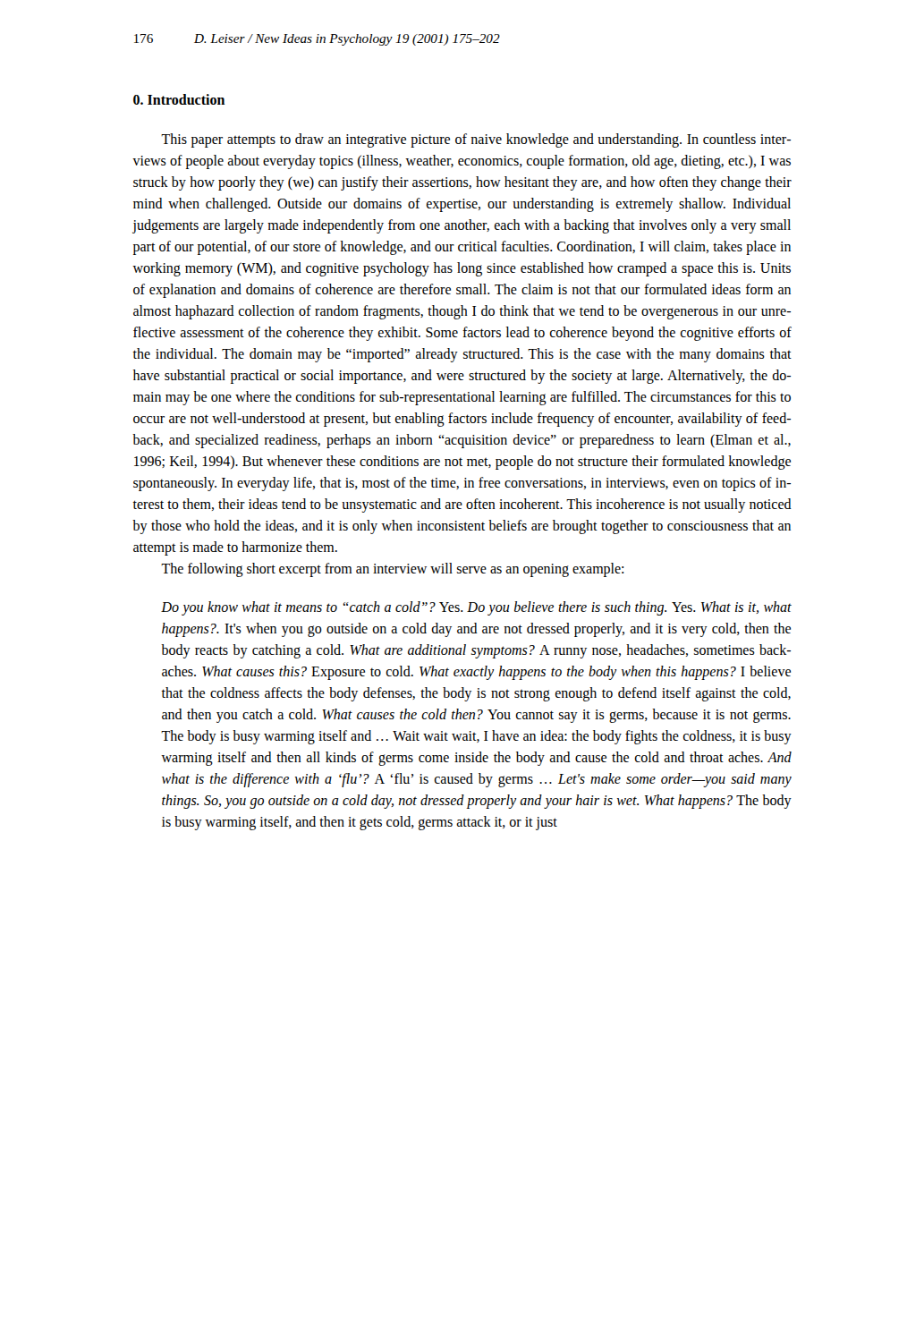176 D. Leiser / New Ideas in Psychology 19 (2001) 175–202
0. Introduction
This paper attempts to draw an integrative picture of naive knowledge and understanding. In countless interviews of people about everyday topics (illness, weather, economics, couple formation, old age, dieting, etc.), I was struck by how poorly they (we) can justify their assertions, how hesitant they are, and how often they change their mind when challenged. Outside our domains of expertise, our understanding is extremely shallow. Individual judgements are largely made independently from one another, each with a backing that involves only a very small part of our potential, of our store of knowledge, and our critical faculties. Coordination, I will claim, takes place in working memory (WM), and cognitive psychology has long since established how cramped a space this is. Units of explanation and domains of coherence are therefore small. The claim is not that our formulated ideas form an almost haphazard collection of random fragments, though I do think that we tend to be overgenerous in our unreflective assessment of the coherence they exhibit. Some factors lead to coherence beyond the cognitive efforts of the individual. The domain may be “imported” already structured. This is the case with the many domains that have substantial practical or social importance, and were structured by the society at large. Alternatively, the domain may be one where the conditions for sub-representational learning are fulfilled. The circumstances for this to occur are not well-understood at present, but enabling factors include frequency of encounter, availability of feedback, and specialized readiness, perhaps an inborn “acquisition device” or preparedness to learn (Elman et al., 1996; Keil, 1994). But whenever these conditions are not met, people do not structure their formulated knowledge spontaneously. In everyday life, that is, most of the time, in free conversations, in interviews, even on topics of interest to them, their ideas tend to be unsystematic and are often incoherent. This incoherence is not usually noticed by those who hold the ideas, and it is only when inconsistent beliefs are brought together to consciousness that an attempt is made to harmonize them.
The following short excerpt from an interview will serve as an opening example:
Do you know what it means to “catch a cold”? Yes. Do you believe there is such thing. Yes. What is it, what happens?. It's when you go outside on a cold day and are not dressed properly, and it is very cold, then the body reacts by catching a cold. What are additional symptoms? A runny nose, headaches, sometimes backaches. What causes this? Exposure to cold. What exactly happens to the body when this happens? I believe that the coldness affects the body defenses, the body is not strong enough to defend itself against the cold, and then you catch a cold. What causes the cold then? You cannot say it is germs, because it is not germs. The body is busy warming itself and … Wait wait wait, I have an idea: the body fights the coldness, it is busy warming itself and then all kinds of germs come inside the body and cause the cold and throat aches. And what is the difference with a ‘flu’? A ‘flu’ is caused by germs … Let's make some order—you said many things. So, you go outside on a cold day, not dressed properly and your hair is wet. What happens? The body is busy warming itself, and then it gets cold, germs attack it, or it just